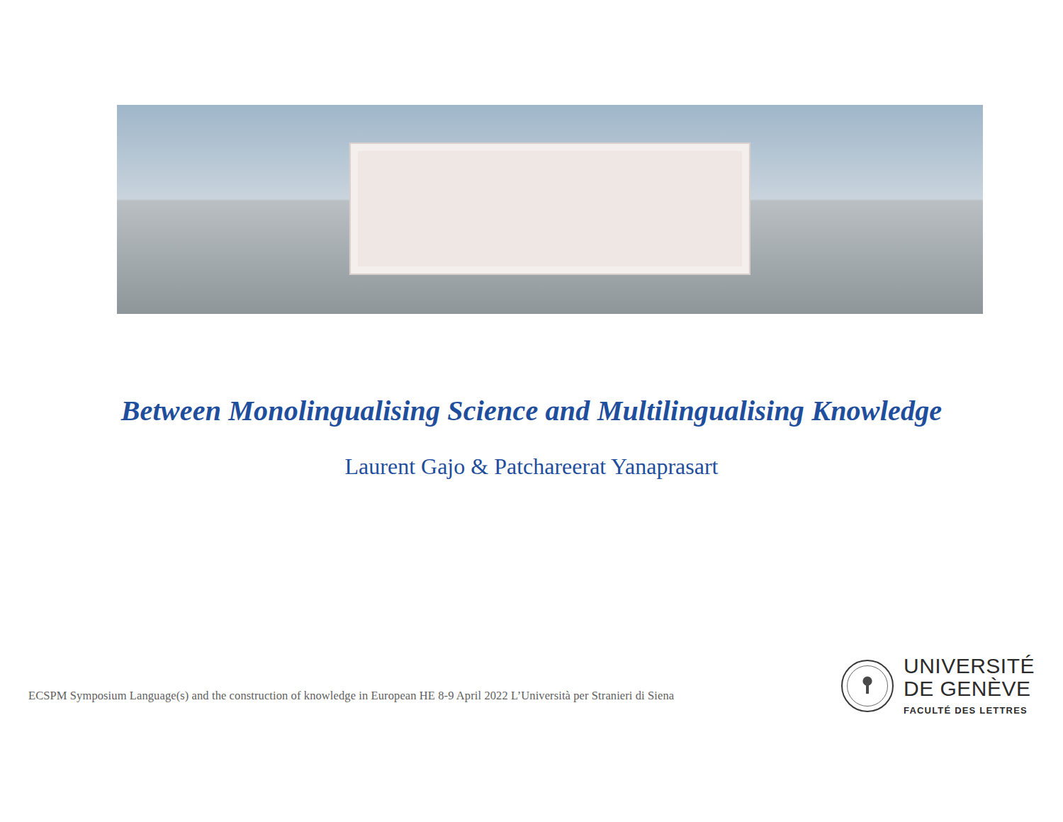Between Monolingualising Science and Multilingualising Knowledge
Laurent Gajo & Patchareerat Yanaprasart
ECSPM Symposium Language(s) and the construction of knowledge in European HE 8-9 April 2022 L’Università per Stranieri di Siena
UNIVERSITÉ DE GENÈVE
FACULTÉ DES LETTRES